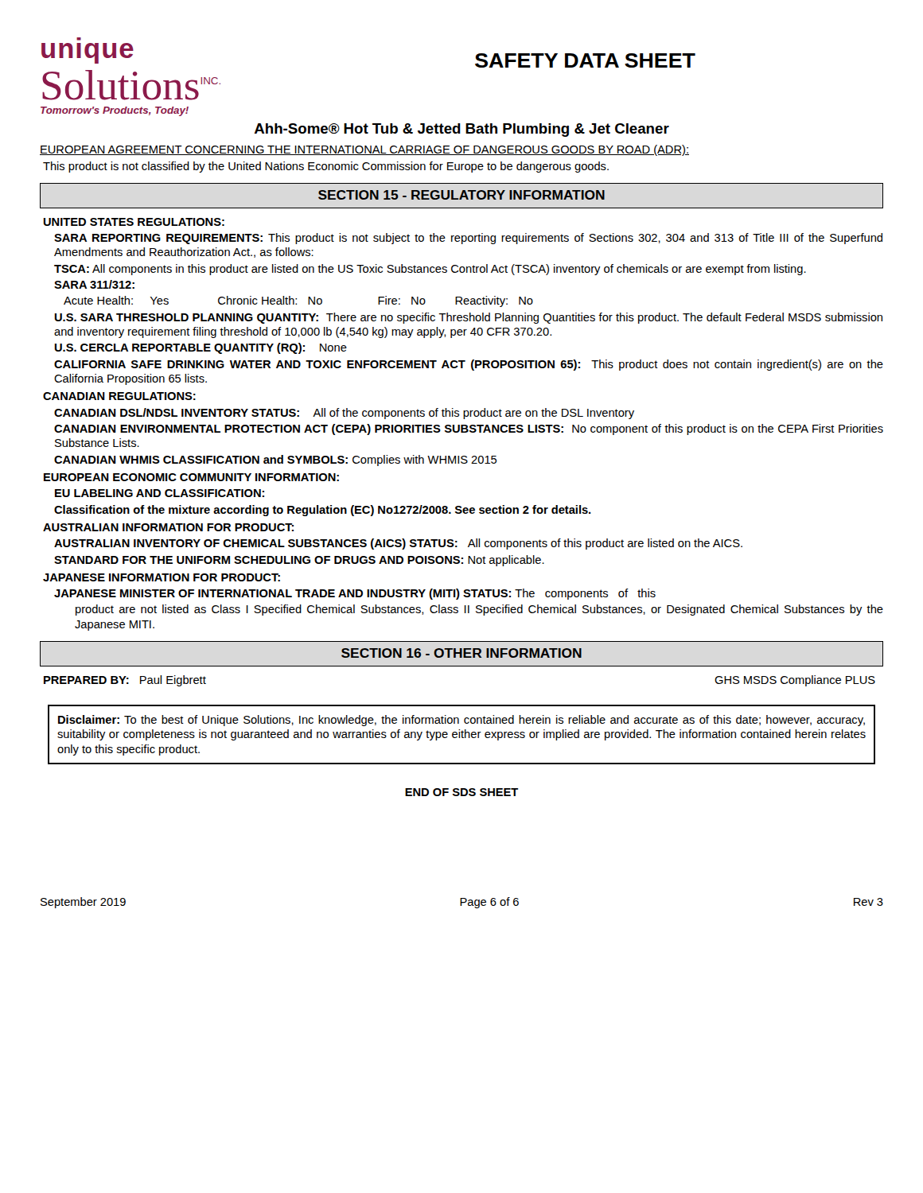unique
SolutionsINC.
Tomorrow's Products, Today!
SAFETY DATA SHEET
Ahh-Some® Hot Tub & Jetted Bath Plumbing & Jet Cleaner
EUROPEAN AGREEMENT CONCERNING THE INTERNATIONAL CARRIAGE OF DANGEROUS GOODS BY ROAD (ADR):
This product is not classified by the United Nations Economic Commission for Europe to be dangerous goods.
SECTION 15 - REGULATORY INFORMATION
UNITED STATES REGULATIONS:
SARA REPORTING REQUIREMENTS: This product is not subject to the reporting requirements of Sections 302, 304 and 313 of Title III of the Superfund Amendments and Reauthorization Act., as follows:
TSCA: All components in this product are listed on the US Toxic Substances Control Act (TSCA) inventory of chemicals or are exempt from listing.
SARA 311/312:
Acute Health: Yes Chronic Health: No Fire: No Reactivity: No
U.S. SARA THRESHOLD PLANNING QUANTITY: There are no specific Threshold Planning Quantities for this product. The default Federal MSDS submission and inventory requirement filing threshold of 10,000 lb (4,540 kg) may apply, per 40 CFR 370.20.
U.S. CERCLA REPORTABLE QUANTITY (RQ): None
CALIFORNIA SAFE DRINKING WATER AND TOXIC ENFORCEMENT ACT (PROPOSITION 65): This product does not contain ingredient(s) are on the California Proposition 65 lists.
CANADIAN REGULATIONS:
CANADIAN DSL/NDSL INVENTORY STATUS: All of the components of this product are on the DSL Inventory
CANADIAN ENVIRONMENTAL PROTECTION ACT (CEPA) PRIORITIES SUBSTANCES LISTS: No component of this product is on the CEPA First Priorities Substance Lists.
CANADIAN WHMIS CLASSIFICATION and SYMBOLS: Complies with WHMIS 2015
EUROPEAN ECONOMIC COMMUNITY INFORMATION:
EU LABELING AND CLASSIFICATION:
Classification of the mixture according to Regulation (EC) No1272/2008. See section 2 for details.
AUSTRALIAN INFORMATION FOR PRODUCT:
AUSTRALIAN INVENTORY OF CHEMICAL SUBSTANCES (AICS) STATUS: All components of this product are listed on the AICS.
STANDARD FOR THE UNIFORM SCHEDULING OF DRUGS AND POISONS: Not applicable.
JAPANESE INFORMATION FOR PRODUCT:
JAPANESE MINISTER OF INTERNATIONAL TRADE AND INDUSTRY (MITI) STATUS: The components of this
product are not listed as Class I Specified Chemical Substances, Class II Specified Chemical Substances, or Designated Chemical Substances by the Japanese MITI.
SECTION 16 - OTHER INFORMATION
PREPARED BY: Paul Eigbrett GHS MSDS Compliance PLUS
Disclaimer: To the best of Unique Solutions, Inc knowledge, the information contained herein is reliable and accurate as of this date; however, accuracy, suitability or completeness is not guaranteed and no warranties of any type either express or implied are provided. The information contained herein relates only to this specific product.
END OF SDS SHEET
September 2019 Rev 3
Page 6 of 6